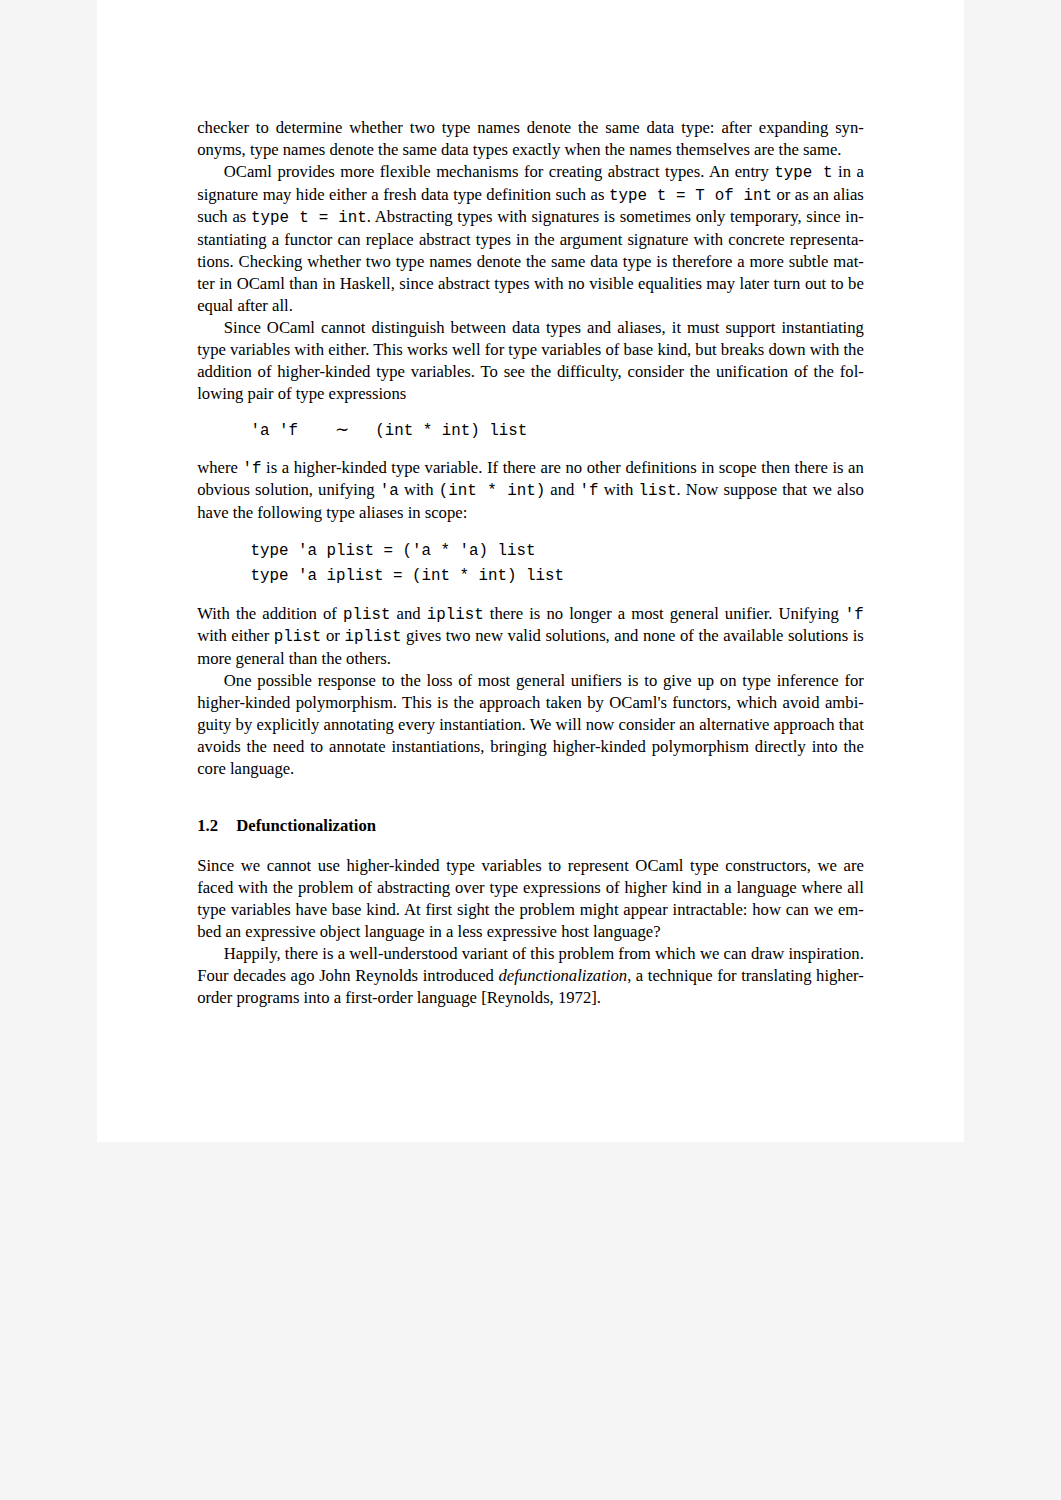checker to determine whether two type names denote the same data type: after expanding synonyms, type names denote the same data types exactly when the names themselves are the same.
OCaml provides more flexible mechanisms for creating abstract types. An entry type t in a signature may hide either a fresh data type definition such as type t = T of int or as an alias such as type t = int. Abstracting types with signatures is sometimes only temporary, since instantiating a functor can replace abstract types in the argument signature with concrete representations. Checking whether two type names denote the same data type is therefore a more subtle matter in OCaml than in Haskell, since abstract types with no visible equalities may later turn out to be equal after all.
Since OCaml cannot distinguish between data types and aliases, it must support instantiating type variables with either. This works well for type variables of base kind, but breaks down with the addition of higher-kinded type variables. To see the difficulty, consider the unification of the following pair of type expressions
'a 'f ∼ (int * int) list
where 'f is a higher-kinded type variable. If there are no other definitions in scope then there is an obvious solution, unifying 'a with (int * int) and 'f with list. Now suppose that we also have the following type aliases in scope:
type 'a plist = ('a * 'a) list
type 'a iplist = (int * int) list
With the addition of plist and iplist there is no longer a most general unifier. Unifying 'f with either plist or iplist gives two new valid solutions, and none of the available solutions is more general than the others.
One possible response to the loss of most general unifiers is to give up on type inference for higher-kinded polymorphism. This is the approach taken by OCaml's functors, which avoid ambiguity by explicitly annotating every instantiation. We will now consider an alternative approach that avoids the need to annotate instantiations, bringing higher-kinded polymorphism directly into the core language.
1.2 Defunctionalization
Since we cannot use higher-kinded type variables to represent OCaml type constructors, we are faced with the problem of abstracting over type expressions of higher kind in a language where all type variables have base kind. At first sight the problem might appear intractable: how can we embed an expressive object language in a less expressive host language?
Happily, there is a well-understood variant of this problem from which we can draw inspiration. Four decades ago John Reynolds introduced defunctionalization, a technique for translating higher-order programs into a first-order language [Reynolds, 1972].